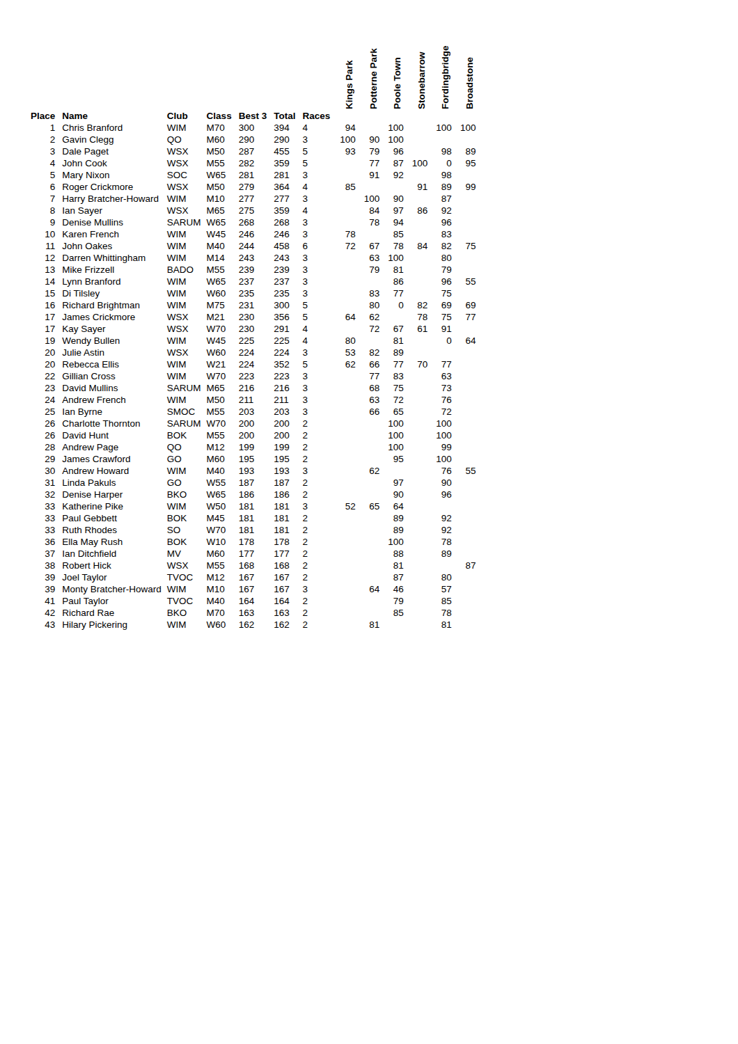| | | | | | | | Kings Park | Potterne Park | Poole Town | Stonebarrow | Fordingbridge | Broadstone |
| --- | --- | --- | --- | --- | --- | --- | --- | --- | --- | --- | --- | --- |
| Place | Name | Club | Class | Best 3 | Total | Races | | | | | | |
| 1 | Chris Branford | WIM | M70 | 300 | 394 | 4 | 94 | | 100 | | 100 | 100 |
| 2 | Gavin Clegg | QO | M60 | 290 | 290 | 3 | 100 | 90 | 100 | | | |
| 3 | Dale Paget | WSX | M50 | 287 | 455 | 5 | 93 | 79 | 96 | | 98 | 89 |
| 4 | John Cook | WSX | M55 | 282 | 359 | 5 | | 77 | 87 | 100 | 0 | 95 |
| 5 | Mary Nixon | SOC | W65 | 281 | 281 | 3 | | 91 | 92 | | 98 | |
| 6 | Roger Crickmore | WSX | M50 | 279 | 364 | 4 | 85 | | | 91 | 89 | 99 |
| 7 | Harry Bratcher-Howard | WIM | M10 | 277 | 277 | 3 | | 100 | 90 | | 87 | |
| 8 | Ian Sayer | WSX | M65 | 275 | 359 | 4 | | 84 | 97 | 86 | 92 | |
| 9 | Denise Mullins | SARUM | W65 | 268 | 268 | 3 | | 78 | 94 | | 96 | |
| 10 | Karen French | WIM | W45 | 246 | 246 | 3 | 78 | | 85 | | 83 | |
| 11 | John Oakes | WIM | M40 | 244 | 458 | 6 | 72 | 67 | 78 | 84 | 82 | 75 |
| 12 | Darren Whittingham | WIM | M14 | 243 | 243 | 3 | | 63 | 100 | | 80 | |
| 13 | Mike Frizzell | BADO | M55 | 239 | 239 | 3 | | 79 | 81 | | 79 | |
| 14 | Lynn Branford | WIM | W65 | 237 | 237 | 3 | | | 86 | | 96 | 55 |
| 15 | Di Tilsley | WIM | W60 | 235 | 235 | 3 | | 83 | 77 | | 75 | |
| 16 | Richard Brightman | WIM | M75 | 231 | 300 | 5 | | 80 | 0 | 82 | 69 | 69 |
| 17 | James Crickmore | WSX | M21 | 230 | 356 | 5 | 64 | 62 | | 78 | 75 | 77 |
| 17 | Kay Sayer | WSX | W70 | 230 | 291 | 4 | | 72 | 67 | 61 | 91 | |
| 19 | Wendy Bullen | WIM | W45 | 225 | 225 | 4 | 80 | | 81 | | 0 | 64 |
| 20 | Julie Astin | WSX | W60 | 224 | 224 | 3 | 53 | 82 | 89 | | | |
| 20 | Rebecca Ellis | WIM | W21 | 224 | 352 | 5 | 62 | 66 | 77 | 70 | 77 | |
| 22 | Gillian Cross | WIM | W70 | 223 | 223 | 3 | | 77 | 83 | | 63 | |
| 23 | David Mullins | SARUM | M65 | 216 | 216 | 3 | | 68 | 75 | | 73 | |
| 24 | Andrew French | WIM | M50 | 211 | 211 | 3 | | 63 | 72 | | 76 | |
| 25 | Ian Byrne | SMOC | M55 | 203 | 203 | 3 | | 66 | 65 | | 72 | |
| 26 | Charlotte Thornton | SARUM | W70 | 200 | 200 | 2 | | | 100 | | 100 | |
| 26 | David Hunt | BOK | M55 | 200 | 200 | 2 | | | 100 | | 100 | |
| 28 | Andrew Page | QO | M12 | 199 | 199 | 2 | | | 100 | | 99 | |
| 29 | James Crawford | GO | M60 | 195 | 195 | 2 | | | 95 | | 100 | |
| 30 | Andrew Howard | WIM | M40 | 193 | 193 | 3 | | 62 | | | 76 | 55 |
| 31 | Linda Pakuls | GO | W55 | 187 | 187 | 2 | | | 97 | | 90 | |
| 32 | Denise Harper | BKO | W65 | 186 | 186 | 2 | | | 90 | | 96 | |
| 33 | Katherine Pike | WIM | W50 | 181 | 181 | 3 | 52 | 65 | 64 | | | |
| 33 | Paul Gebbett | BOK | M45 | 181 | 181 | 2 | | | 89 | | 92 | |
| 33 | Ruth Rhodes | SO | W70 | 181 | 181 | 2 | | | 89 | | 92 | |
| 36 | Ella May Rush | BOK | W10 | 178 | 178 | 2 | | | 100 | | 78 | |
| 37 | Ian Ditchfield | MV | M60 | 177 | 177 | 2 | | | 88 | | 89 | |
| 38 | Robert Hick | WSX | M55 | 168 | 168 | 2 | | | 81 | | | 87 |
| 39 | Joel Taylor | TVOC | M12 | 167 | 167 | 2 | | | 87 | | 80 | |
| 39 | Monty Bratcher-Howard | WIM | M10 | 167 | 167 | 3 | | 64 | 46 | | 57 | |
| 41 | Paul Taylor | TVOC | M40 | 164 | 164 | 2 | | | 79 | | 85 | |
| 42 | Richard Rae | BKO | M70 | 163 | 163 | 2 | | | 85 | | 78 | |
| 43 | Hilary Pickering | WIM | W60 | 162 | 162 | 2 | | 81 | | | 81 | |